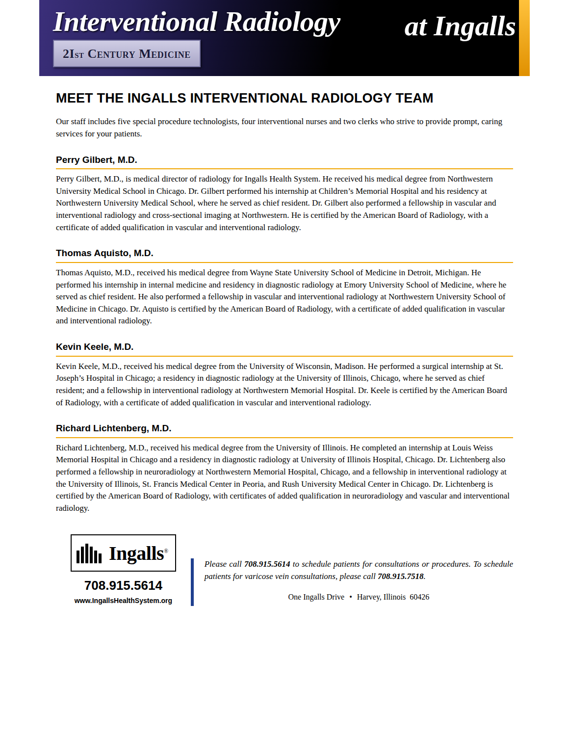Interventional Radiology
2Ist Century Medicine at Ingalls
MEET THE INGALLS INTERVENTIONAL RADIOLOGY TEAM
Our staff includes five special procedure technologists, four interventional nurses and two clerks who strive to provide prompt, caring services for your patients.
Perry Gilbert, M.D.
Perry Gilbert, M.D., is medical director of radiology for Ingalls Health System. He received his medical degree from Northwestern University Medical School in Chicago. Dr. Gilbert performed his internship at Children’s Memorial Hospital and his residency at Northwestern University Medical School, where he served as chief resident. Dr. Gilbert also performed a fellowship in vascular and interventional radiology and cross-sectional imaging at Northwestern. He is certified by the American Board of Radiology, with a certificate of added qualification in vascular and interventional radiology.
Thomas Aquisto, M.D.
Thomas Aquisto, M.D., received his medical degree from Wayne State University School of Medicine in Detroit, Michigan. He performed his internship in internal medicine and residency in diagnostic radiology at Emory University School of Medicine, where he served as chief resident. He also performed a fellowship in vascular and interventional radiology at Northwestern University School of Medicine in Chicago. Dr. Aquisto is certified by the American Board of Radiology, with a certificate of added qualification in vascular and interventional radiology.
Kevin Keele, M.D.
Kevin Keele, M.D., received his medical degree from the University of Wisconsin, Madison. He performed a surgical internship at St. Joseph’s Hospital in Chicago; a residency in diagnostic radiology at the University of Illinois, Chicago, where he served as chief resident; and a fellowship in interventional radiology at Northwestern Memorial Hospital. Dr. Keele is certified by the American Board of Radiology, with a certificate of added qualification in vascular and interventional radiology.
Richard Lichtenberg, M.D.
Richard Lichtenberg, M.D., received his medical degree from the University of Illinois. He completed an internship at Louis Weiss Memorial Hospital in Chicago and a residency in diagnostic radiology at University of Illinois Hospital, Chicago. Dr. Lichtenberg also performed a fellowship in neuroradiology at Northwestern Memorial Hospital, Chicago, and a fellowship in interventional radiology at the University of Illinois, St. Francis Medical Center in Peoria, and Rush University Medical Center in Chicago. Dr. Lichtenberg is certified by the American Board of Radiology, with certificates of added qualification in neuroradiology and vascular and interventional radiology.
Ingalls®
708.915.5614
www.IngallsHealthSystem.org
Please call 708.915.5614 to schedule patients for consultations or procedures. To schedule patients for varicose vein consultations, please call 708.915.7518.
One Ingalls Drive • Harvey, Illinois 60426